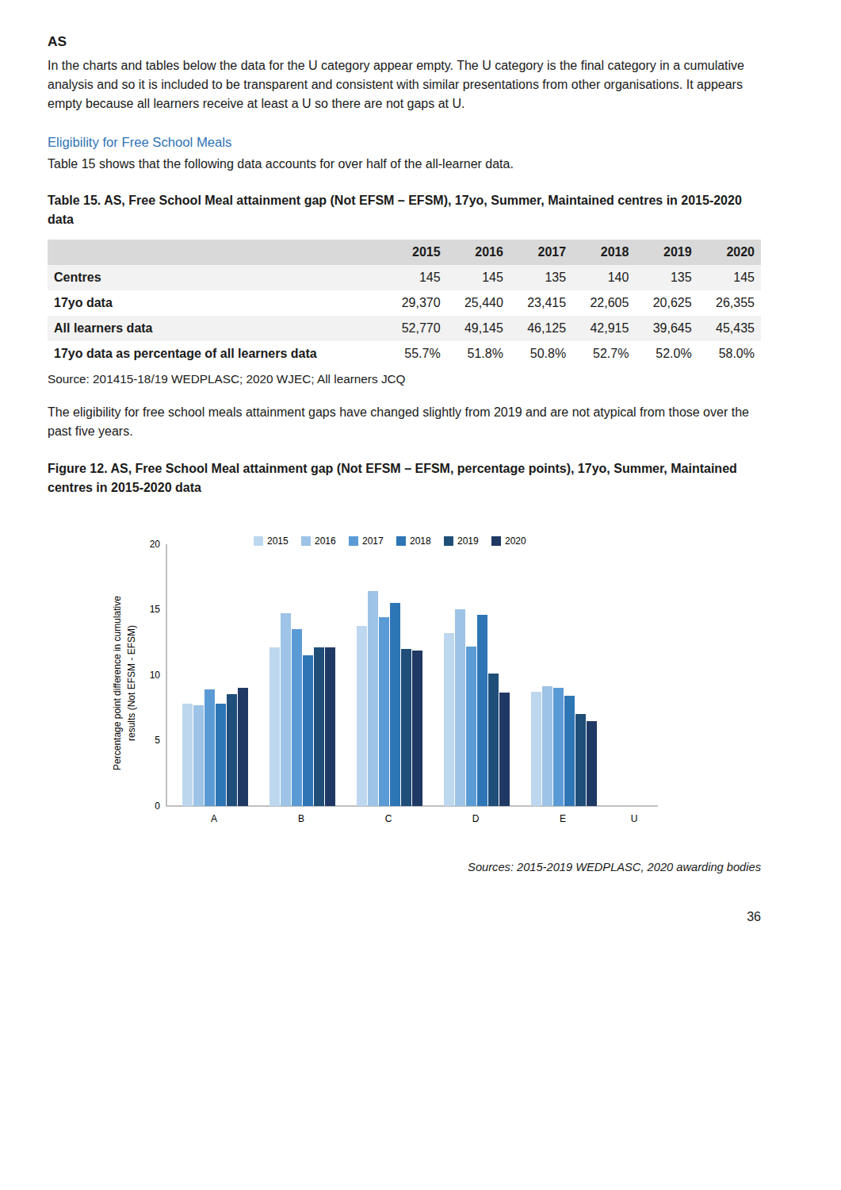AS
In the charts and tables below the data for the U category appear empty. The U category is the final category in a cumulative analysis and so it is included to be transparent and consistent with similar presentations from other organisations. It appears empty because all learners receive at least a U so there are not gaps at U.
Eligibility for Free School Meals
Table 15 shows that the following data accounts for over half of the all-learner data.
Table 15. AS, Free School Meal attainment gap (Not EFSM – EFSM), 17yo, Summer, Maintained centres in 2015-2020 data
| | 2015 | 2016 | 2017 | 2018 | 2019 | 2020 |
| --- | --- | --- | --- | --- | --- | --- |
| Centres | 145 | 145 | 135 | 140 | 135 | 145 |
| 17yo data | 29,370 | 25,440 | 23,415 | 22,605 | 20,625 | 26,355 |
| All learners data | 52,770 | 49,145 | 46,125 | 42,915 | 39,645 | 45,435 |
| 17yo data as percentage of all learners data | 55.7% | 51.8% | 50.8% | 52.7% | 52.0% | 58.0% |
Source: 201415-18/19 WEDPLASC; 2020 WJEC; All learners JCQ
The eligibility for free school meals attainment gaps have changed slightly from 2019 and are not atypical from those over the past five years.
Figure 12. AS, Free School Meal attainment gap (Not EFSM – EFSM, percentage points), 17yo, Summer, Maintained centres in 2015-2020 data
Percentage point difference in cumulative results (Not EFSM - EFSM) 20 15 10 5 0 2015 2016 2017 2018 2019 2020 A B C D E U
Sources: 2015-2019 WEDPLASC, 2020 awarding bodies
36